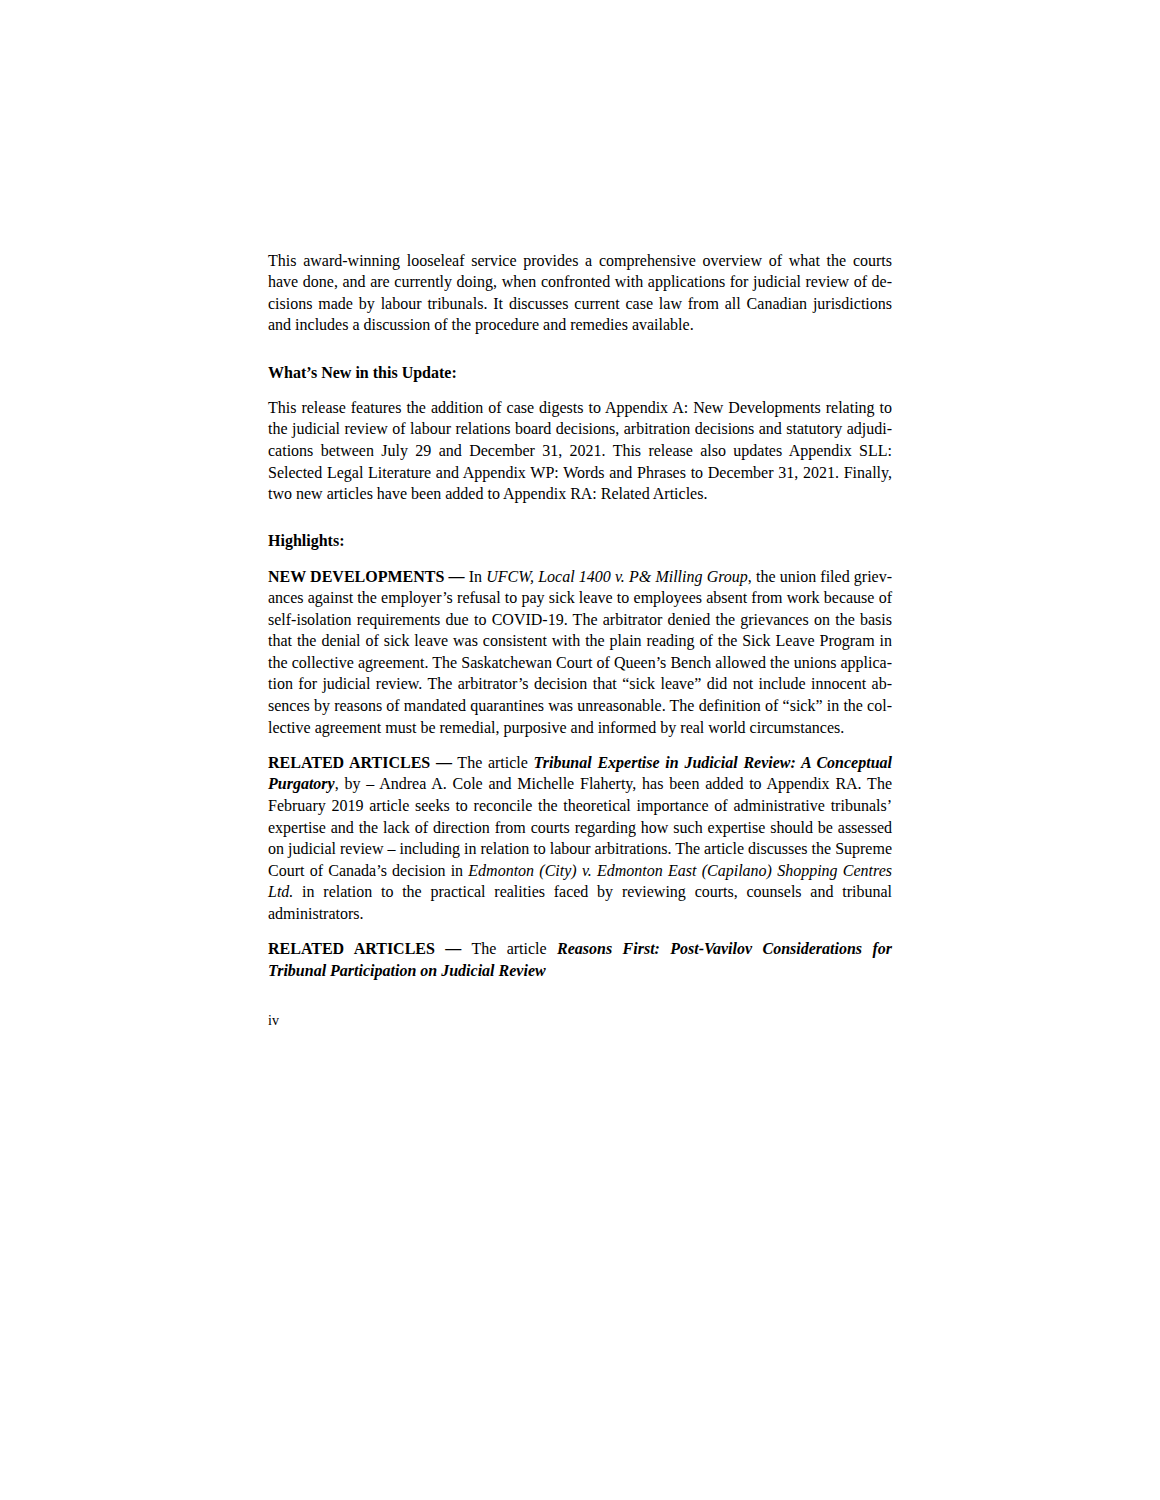This award-winning looseleaf service provides a comprehensive overview of what the courts have done, and are currently doing, when confronted with applications for judicial review of decisions made by labour tribunals. It discusses current case law from all Canadian jurisdictions and includes a discussion of the procedure and remedies available.
What’s New in this Update:
This release features the addition of case digests to Appendix A: New Developments relating to the judicial review of labour relations board decisions, arbitration decisions and statutory adjudications between July 29 and December 31, 2021. This release also updates Appendix SLL: Selected Legal Literature and Appendix WP: Words and Phrases to December 31, 2021. Finally, two new articles have been added to Appendix RA: Related Articles.
Highlights:
NEW DEVELOPMENTS — In UFCW, Local 1400 v. P& Milling Group, the union filed grievances against the employer’s refusal to pay sick leave to employees absent from work because of self-isolation requirements due to COVID-19. The arbitrator denied the grievances on the basis that the denial of sick leave was consistent with the plain reading of the Sick Leave Program in the collective agreement. The Saskatchewan Court of Queen’s Bench allowed the unions application for judicial review. The arbitrator’s decision that “sick leave” did not include innocent absences by reasons of mandated quarantines was unreasonable. The definition of “sick” in the collective agreement must be remedial, purposive and informed by real world circumstances.
RELATED ARTICLES — The article Tribunal Expertise in Judicial Review: A Conceptual Purgatory, by – Andrea A. Cole and Michelle Flaherty, has been added to Appendix RA. The February 2019 article seeks to reconcile the theoretical importance of administrative tribunals’ expertise and the lack of direction from courts regarding how such expertise should be assessed on judicial review – including in relation to labour arbitrations. The article discusses the Supreme Court of Canada’s decision in Edmonton (City) v. Edmonton East (Capilano) Shopping Centres Ltd. in relation to the practical realities faced by reviewing courts, counsels and tribunal administrators.
RELATED ARTICLES — The article Reasons First: Post-Vavilov Considerations for Tribunal Participation on Judicial Review
iv